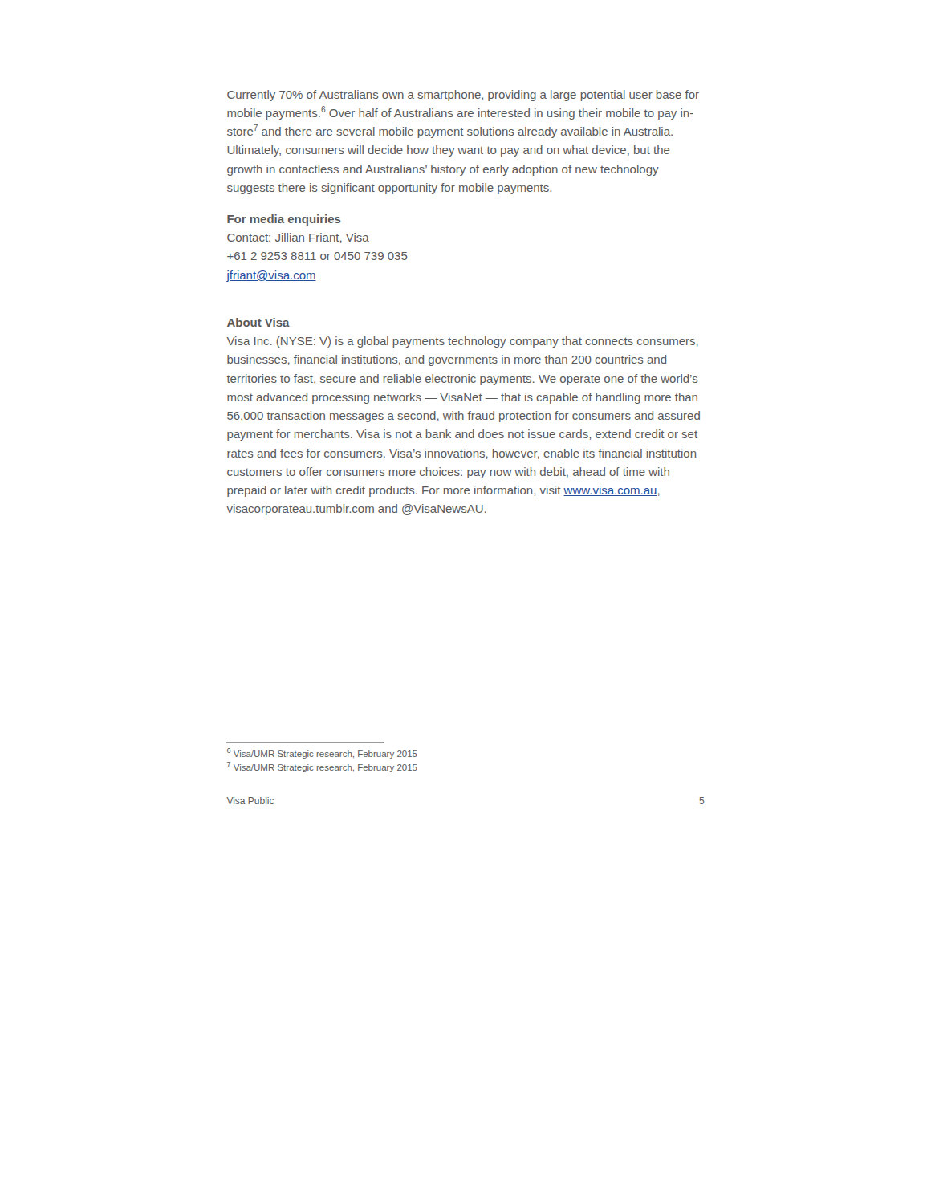Currently 70% of Australians own a smartphone, providing a large potential user base for mobile payments.6 Over half of Australians are interested in using their mobile to pay in-store7 and there are several mobile payment solutions already available in Australia. Ultimately, consumers will decide how they want to pay and on what device, but the growth in contactless and Australians’ history of early adoption of new technology suggests there is significant opportunity for mobile payments.
For media enquiries
Contact: Jillian Friant, Visa
+61 2 9253 8811 or 0450 739 035
jfriant@visa.com
About Visa
Visa Inc. (NYSE: V) is a global payments technology company that connects consumers, businesses, financial institutions, and governments in more than 200 countries and territories to fast, secure and reliable electronic payments. We operate one of the world’s most advanced processing networks — VisaNet — that is capable of handling more than 56,000 transaction messages a second, with fraud protection for consumers and assured payment for merchants. Visa is not a bank and does not issue cards, extend credit or set rates and fees for consumers. Visa’s innovations, however, enable its financial institution customers to offer consumers more choices: pay now with debit, ahead of time with prepaid or later with credit products. For more information, visit www.visa.com.au, visacorporateau.tumblr.com and @VisaNewsAU.
6 Visa/UMR Strategic research, February 2015
7 Visa/UMR Strategic research, February 2015
Visa Public 5